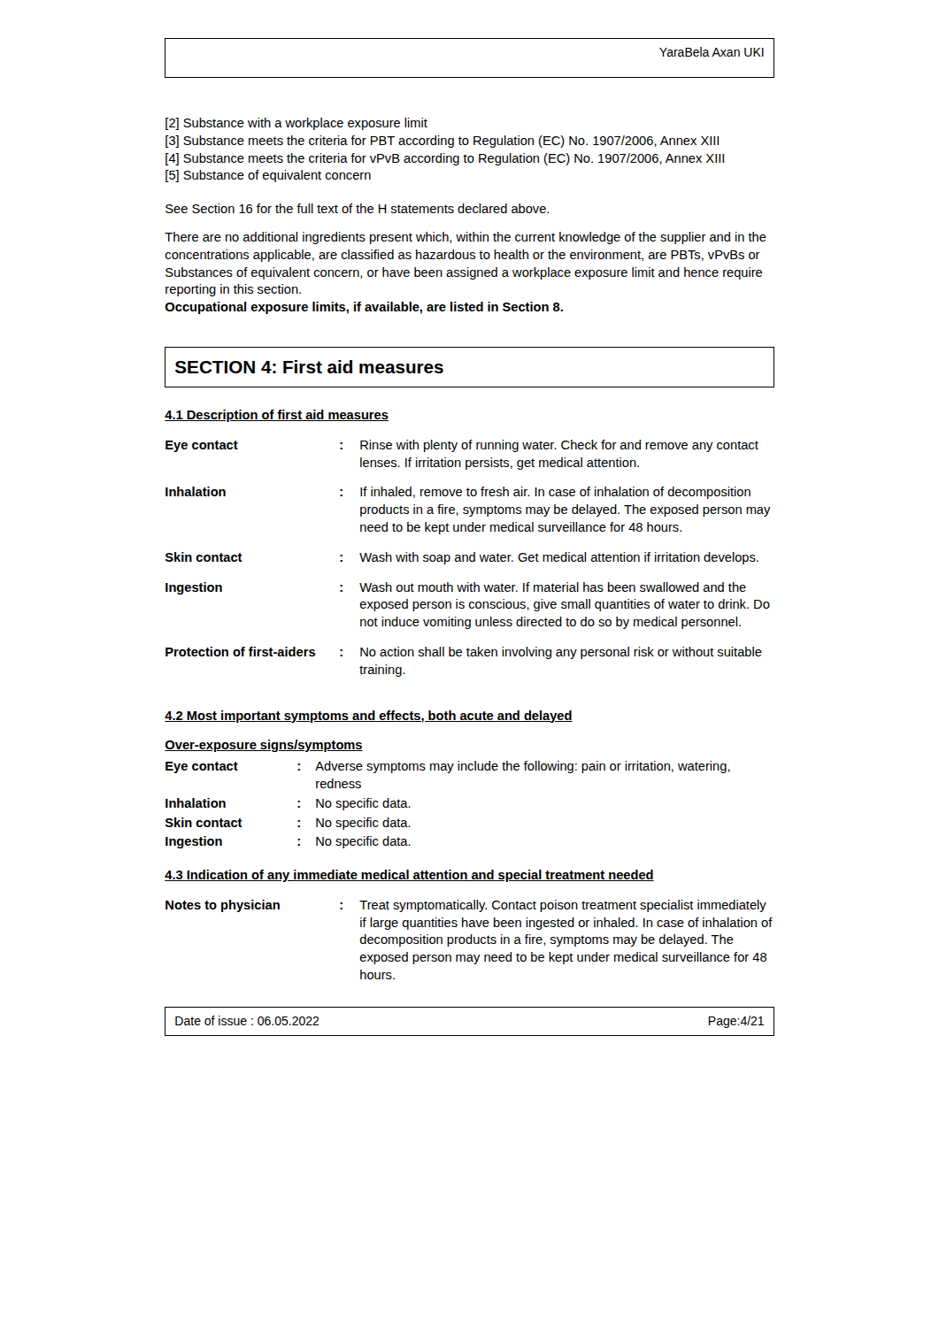YaraBela Axan UKI
[2] Substance with a workplace exposure limit
[3] Substance meets the criteria for PBT according to Regulation (EC) No. 1907/2006, Annex XIII
[4] Substance meets the criteria for vPvB according to Regulation (EC) No. 1907/2006, Annex XIII
[5] Substance of equivalent concern
See Section 16 for the full text of the H statements declared above.
There are no additional ingredients present which, within the current knowledge of the supplier and in the concentrations applicable, are classified as hazardous to health or the environment, are PBTs, vPvBs or Substances of equivalent concern, or have been assigned a workplace exposure limit and hence require reporting in this section.
Occupational exposure limits, if available, are listed in Section 8.
SECTION 4: First aid measures
4.1 Description of first aid measures
| Eye contact | : | Rinse with plenty of running water. Check for and remove any contact lenses. If irritation persists, get medical attention. |
| Inhalation | : | If inhaled, remove to fresh air. In case of inhalation of decomposition products in a fire, symptoms may be delayed. The exposed person may need to be kept under medical surveillance for 48 hours. |
| Skin contact | : | Wash with soap and water. Get medical attention if irritation develops. |
| Ingestion | : | Wash out mouth with water. If material has been swallowed and the exposed person is conscious, give small quantities of water to drink. Do not induce vomiting unless directed to do so by medical personnel. |
| Protection of first-aiders | : | No action shall be taken involving any personal risk or without suitable training. |
4.2 Most important symptoms and effects, both acute and delayed
| Over-exposure signs/symptoms |
| Eye contact | : | Adverse symptoms may include the following: pain or irritation, watering, redness |
| Inhalation | : | No specific data. |
| Skin contact | : | No specific data. |
| Ingestion | : | No specific data. |
4.3 Indication of any immediate medical attention and special treatment needed
| Notes to physician | : | Treat symptomatically. Contact poison treatment specialist immediately if large quantities have been ingested or inhaled. In case of inhalation of decomposition products in a fire, symptoms may be delayed. The exposed person may need to be kept under medical surveillance for 48 hours. |
Date of issue : 06.05.2022 Page:4/21